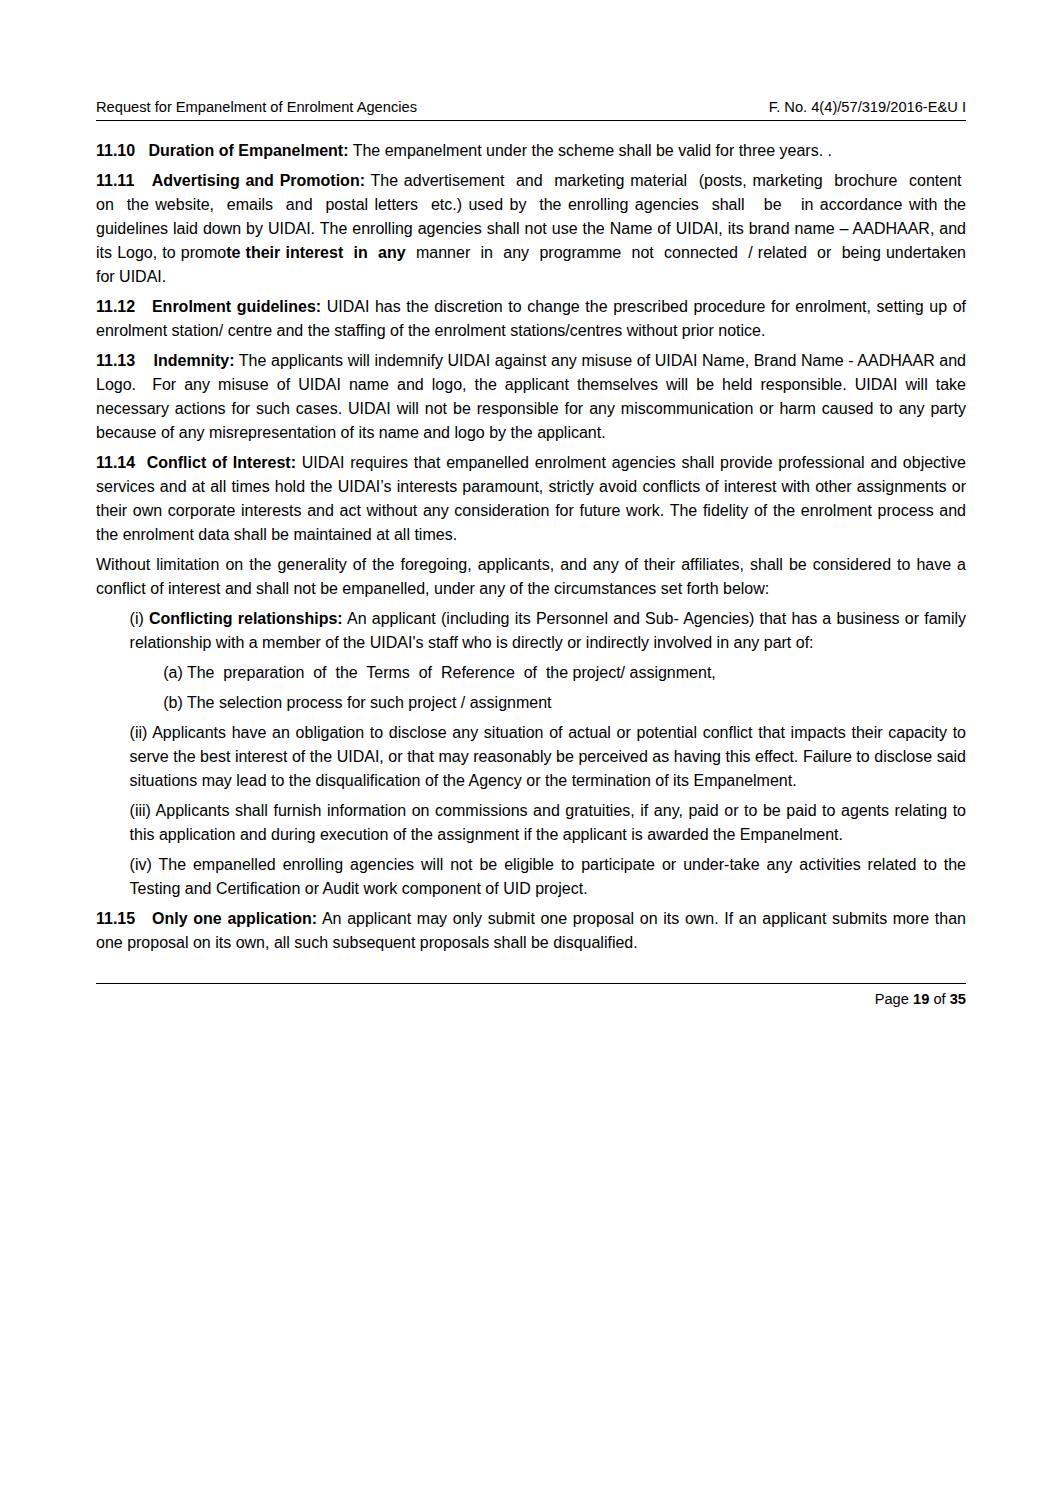Request for Empanelment of Enrolment Agencies
F. No. 4(4)/57/319/2016-E&U I
11.10 Duration of Empanelment: The empanelment under the scheme shall be valid for three years. .
11.11 Advertising and Promotion: The advertisement and marketing material (posts, marketing brochure content on the website, emails and postal letters etc.) used by the enrolling agencies shall be in accordance with the guidelines laid down by UIDAI. The enrolling agencies shall not use the Name of UIDAI, its brand name – AADHAAR, and its Logo, to promote their interest in any manner in any programme not connected / related or being undertaken for UIDAI.
11.12 Enrolment guidelines: UIDAI has the discretion to change the prescribed procedure for enrolment, setting up of enrolment station/ centre and the staffing of the enrolment stations/centres without prior notice.
11.13 Indemnity: The applicants will indemnify UIDAI against any misuse of UIDAI Name, Brand Name - AADHAAR and Logo. For any misuse of UIDAI name and logo, the applicant themselves will be held responsible. UIDAI will take necessary actions for such cases. UIDAI will not be responsible for any miscommunication or harm caused to any party because of any misrepresentation of its name and logo by the applicant.
11.14 Conflict of Interest: UIDAI requires that empanelled enrolment agencies shall provide professional and objective services and at all times hold the UIDAI’s interests paramount, strictly avoid conflicts of interest with other assignments or their own corporate interests and act without any consideration for future work. The fidelity of the enrolment process and the enrolment data shall be maintained at all times.
Without limitation on the generality of the foregoing, applicants, and any of their affiliates, shall be considered to have a conflict of interest and shall not be empanelled, under any of the circumstances set forth below:
(i) Conflicting relationships: An applicant (including its Personnel and Sub- Agencies) that has a business or family relationship with a member of the UIDAI's staff who is directly or indirectly involved in any part of:
(a) The preparation of the Terms of Reference of the project/ assignment,
(b) The selection process for such project / assignment
(ii) Applicants have an obligation to disclose any situation of actual or potential conflict that impacts their capacity to serve the best interest of the UIDAI, or that may reasonably be perceived as having this effect. Failure to disclose said situations may lead to the disqualification of the Agency or the termination of its Empanelment.
(iii) Applicants shall furnish information on commissions and gratuities, if any, paid or to be paid to agents relating to this application and during execution of the assignment if the applicant is awarded the Empanelment.
(iv) The empanelled enrolling agencies will not be eligible to participate or under-take any activities related to the Testing and Certification or Audit work component of UID project.
11.15 Only one application: An applicant may only submit one proposal on its own. If an applicant submits more than one proposal on its own, all such subsequent proposals shall be disqualified.
Page 19 of 35